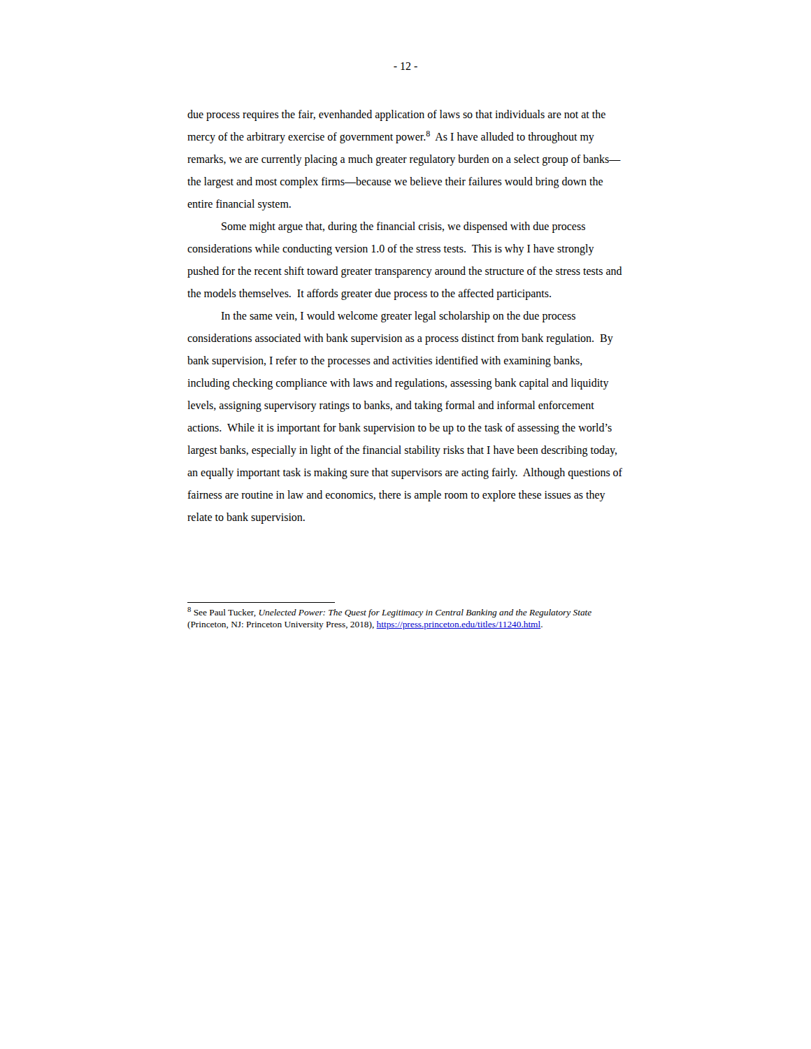- 12 -
due process requires the fair, evenhanded application of laws so that individuals are not at the mercy of the arbitrary exercise of government power.8 As I have alluded to throughout my remarks, we are currently placing a much greater regulatory burden on a select group of banks—the largest and most complex firms—because we believe their failures would bring down the entire financial system.
Some might argue that, during the financial crisis, we dispensed with due process considerations while conducting version 1.0 of the stress tests. This is why I have strongly pushed for the recent shift toward greater transparency around the structure of the stress tests and the models themselves. It affords greater due process to the affected participants.
In the same vein, I would welcome greater legal scholarship on the due process considerations associated with bank supervision as a process distinct from bank regulation. By bank supervision, I refer to the processes and activities identified with examining banks, including checking compliance with laws and regulations, assessing bank capital and liquidity levels, assigning supervisory ratings to banks, and taking formal and informal enforcement actions. While it is important for bank supervision to be up to the task of assessing the world’s largest banks, especially in light of the financial stability risks that I have been describing today, an equally important task is making sure that supervisors are acting fairly. Although questions of fairness are routine in law and economics, there is ample room to explore these issues as they relate to bank supervision.
8 See Paul Tucker, Unelected Power: The Quest for Legitimacy in Central Banking and the Regulatory State (Princeton, NJ: Princeton University Press, 2018), https://press.princeton.edu/titles/11240.html.